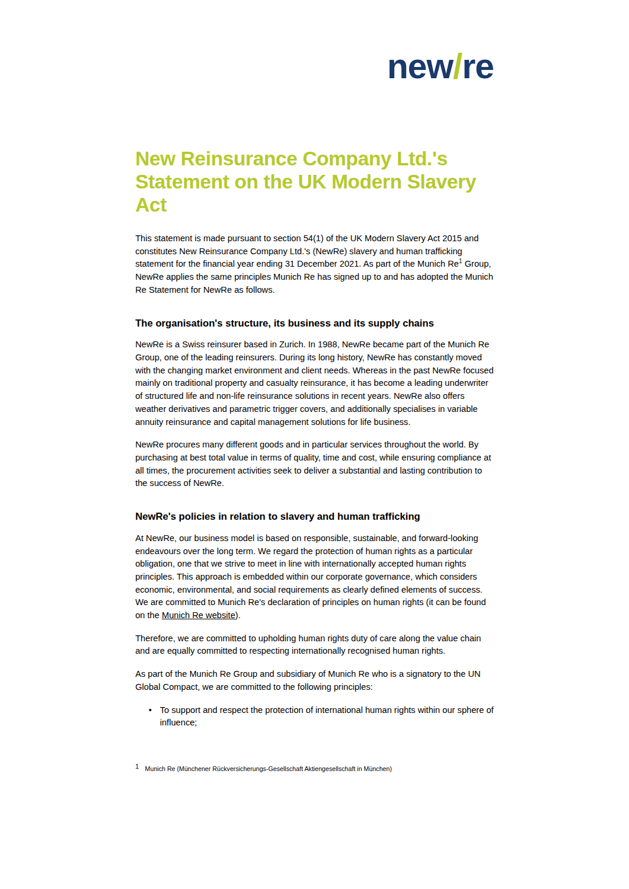new/re
New Reinsurance Company Ltd.'s Statement on the UK Modern Slavery Act
This statement is made pursuant to section 54(1) of the UK Modern Slavery Act 2015 and constitutes New Reinsurance Company Ltd.'s (NewRe) slavery and human trafficking statement for the financial year ending 31 December 2021. As part of the Munich Re1 Group, NewRe applies the same principles Munich Re has signed up to and has adopted the Munich Re Statement for NewRe as follows.
The organisation's structure, its business and its supply chains
NewRe is a Swiss reinsurer based in Zurich. In 1988, NewRe became part of the Munich Re Group, one of the leading reinsurers. During its long history, NewRe has constantly moved with the changing market environment and client needs. Whereas in the past NewRe focused mainly on traditional property and casualty reinsurance, it has become a leading underwriter of structured life and non-life reinsurance solutions in recent years. NewRe also offers weather derivatives and parametric trigger covers, and additionally specialises in variable annuity reinsurance and capital management solutions for life business.
NewRe procures many different goods and in particular services throughout the world. By purchasing at best total value in terms of quality, time and cost, while ensuring compliance at all times, the procurement activities seek to deliver a substantial and lasting contribution to the success of NewRe.
NewRe's policies in relation to slavery and human trafficking
At NewRe, our business model is based on responsible, sustainable, and forward-looking endeavours over the long term. We regard the protection of human rights as a particular obligation, one that we strive to meet in line with internationally accepted human rights principles. This approach is embedded within our corporate governance, which considers economic, environmental, and social requirements as clearly defined elements of success. We are committed to Munich Re's declaration of principles on human rights (it can be found on the Munich Re website).
Therefore, we are committed to upholding human rights duty of care along the value chain and are equally committed to respecting internationally recognised human rights.
As part of the Munich Re Group and subsidiary of Munich Re who is a signatory to the UN Global Compact, we are committed to the following principles:
To support and respect the protection of international human rights within our sphere of influence;
1 Munich Re (Münchener Rückversicherungs-Gesellschaft Aktiengesellschaft in München)